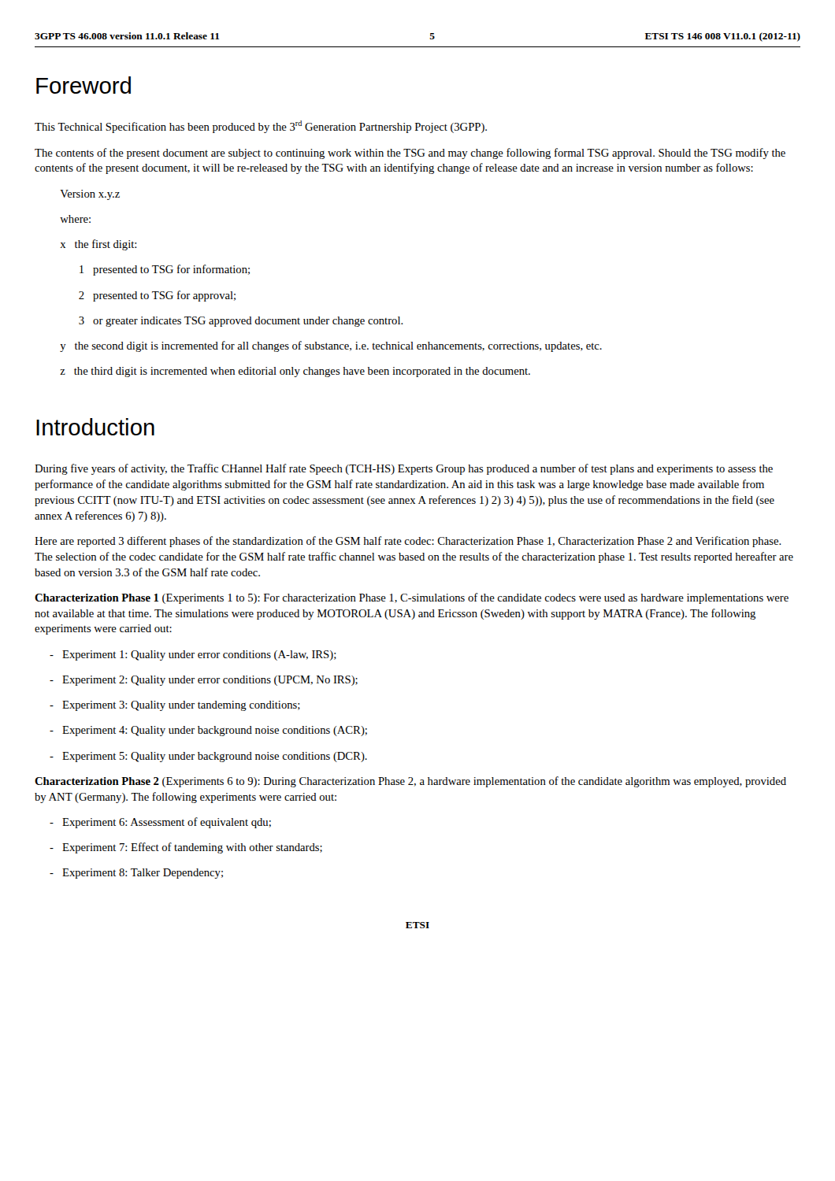3GPP TS 46.008 version 11.0.1 Release 11
5
ETSI TS 146 008 V11.0.1 (2012-11)
Foreword
This Technical Specification has been produced by the 3rd Generation Partnership Project (3GPP).
The contents of the present document are subject to continuing work within the TSG and may change following formal TSG approval. Should the TSG modify the contents of the present document, it will be re-released by the TSG with an identifying change of release date and an increase in version number as follows:
Version x.y.z
where:
x the first digit:
1 presented to TSG for information;
2 presented to TSG for approval;
3 or greater indicates TSG approved document under change control.
y the second digit is incremented for all changes of substance, i.e. technical enhancements, corrections, updates, etc.
z the third digit is incremented when editorial only changes have been incorporated in the document.
Introduction
During five years of activity, the Traffic CHannel Half rate Speech (TCH-HS) Experts Group has produced a number of test plans and experiments to assess the performance of the candidate algorithms submitted for the GSM half rate standardization. An aid in this task was a large knowledge base made available from previous CCITT (now ITU-T) and ETSI activities on codec assessment (see annex A references 1) 2) 3) 4) 5)), plus the use of recommendations in the field (see annex A references 6) 7) 8)).
Here are reported 3 different phases of the standardization of the GSM half rate codec: Characterization Phase 1, Characterization Phase 2 and Verification phase. The selection of the codec candidate for the GSM half rate traffic channel was based on the results of the characterization phase 1. Test results reported hereafter are based on version 3.3 of the GSM half rate codec.
Characterization Phase 1 (Experiments 1 to 5): For characterization Phase 1, C-simulations of the candidate codecs were used as hardware implementations were not available at that time. The simulations were produced by MOTOROLA (USA) and Ericsson (Sweden) with support by MATRA (France). The following experiments were carried out:
- Experiment 1: Quality under error conditions (A-law, IRS);
- Experiment 2: Quality under error conditions (UPCM, No IRS);
- Experiment 3: Quality under tandeming conditions;
- Experiment 4: Quality under background noise conditions (ACR);
- Experiment 5: Quality under background noise conditions (DCR).
Characterization Phase 2 (Experiments 6 to 9): During Characterization Phase 2, a hardware implementation of the candidate algorithm was employed, provided by ANT (Germany). The following experiments were carried out:
- Experiment 6: Assessment of equivalent qdu;
- Experiment 7: Effect of tandeming with other standards;
- Experiment 8: Talker Dependency;
ETSI